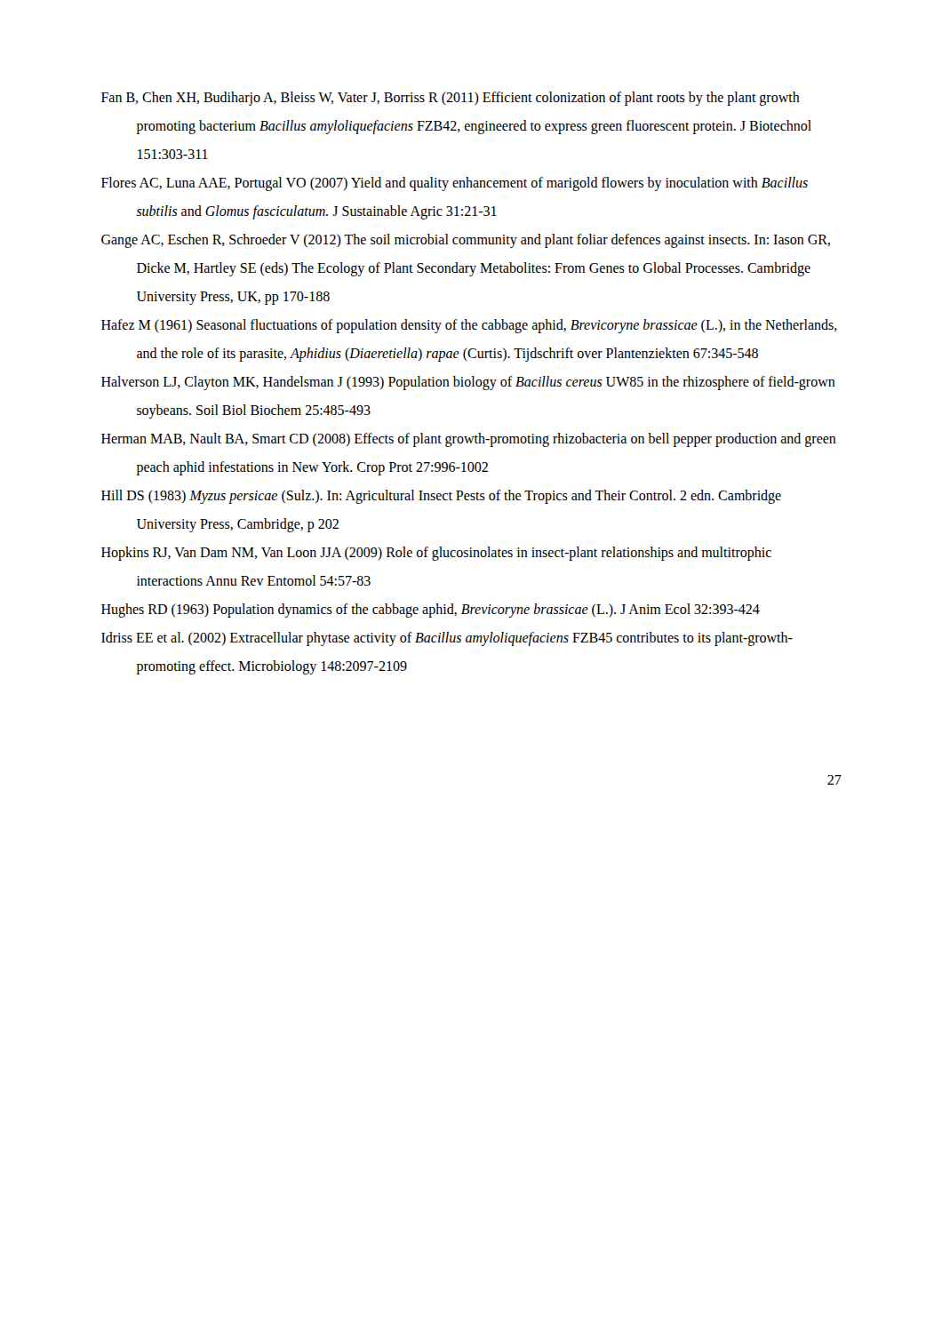Fan B, Chen XH, Budiharjo A, Bleiss W, Vater J, Borriss R (2011) Efficient colonization of plant roots by the plant growth promoting bacterium Bacillus amyloliquefaciens FZB42, engineered to express green fluorescent protein. J Biotechnol 151:303-311
Flores AC, Luna AAE, Portugal VO (2007) Yield and quality enhancement of marigold flowers by inoculation with Bacillus subtilis and Glomus fasciculatum. J Sustainable Agric 31:21-31
Gange AC, Eschen R, Schroeder V (2012) The soil microbial community and plant foliar defences against insects. In: Iason GR, Dicke M, Hartley SE (eds) The Ecology of Plant Secondary Metabolites: From Genes to Global Processes. Cambridge University Press, UK, pp 170-188
Hafez M (1961) Seasonal fluctuations of population density of the cabbage aphid, Brevicoryne brassicae (L.), in the Netherlands, and the role of its parasite, Aphidius (Diaeretiella) rapae (Curtis). Tijdschrift over Plantenziekten 67:345-548
Halverson LJ, Clayton MK, Handelsman J (1993) Population biology of Bacillus cereus UW85 in the rhizosphere of field-grown soybeans. Soil Biol Biochem 25:485-493
Herman MAB, Nault BA, Smart CD (2008) Effects of plant growth-promoting rhizobacteria on bell pepper production and green peach aphid infestations in New York. Crop Prot 27:996-1002
Hill DS (1983) Myzus persicae (Sulz.). In: Agricultural Insect Pests of the Tropics and Their Control. 2 edn. Cambridge University Press, Cambridge, p 202
Hopkins RJ, Van Dam NM, Van Loon JJA (2009) Role of glucosinolates in insect-plant relationships and multitrophic interactions Annu Rev Entomol 54:57-83
Hughes RD (1963) Population dynamics of the cabbage aphid, Brevicoryne brassicae (L.). J Anim Ecol 32:393-424
Idriss EE et al. (2002) Extracellular phytase activity of Bacillus amyloliquefaciens FZB45 contributes to its plant-growth-promoting effect. Microbiology 148:2097-2109
27